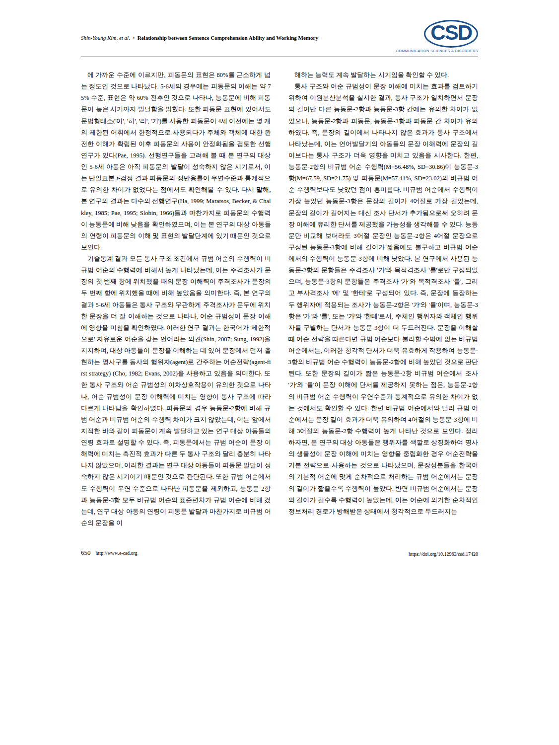Shin-Young Kim, et al. • Relationship between Sentence Comprehension Ability and Working Memory
CSD
COMMUNICATION SCIENCES & DISORDERS
에 가까운 수준에 이르지만, 피동문의 표현은 80%를 근소하게 넘는 정도인 것으로 나타났다. 5-6세의 경우에는 피동문의 이해는 약 75% 수준, 표현은 약 60% 전후인 것으로 나타나, 능동문에 비해 피동문이 늦은 시기까지 발달함을 밝혔다. 또한 피동문 표현에 있어서도 문법형태소('이', '히', '리', '기')를 사용한 피동문이 4세 이전에는 몇 개의 제한된 어휘에서 한정적으로 사용되다가 주체와 객체에 대한 완전한 이해가 확립된 이후 피동문의 사용이 안정화됨을 검토한 선행연구가 있다(Pae, 1995). 선행연구들을 고려해 볼 때 본 연구의 대상인 5-6세 아동은 아직 피동문의 발달이 성숙하지 않은 시기로서, 이는 단일표본 t-검정 결과 피동문의 정반응률이 우연수준과 통계적으로 유의한 차이가 없었다는 점에서도 확인해볼 수 있다. 다시 말해, 본 연구의 결과는 다수의 선행연구(Ha, 1999; Maratsos, Becker, & Chalkley, 1985; Pae, 1995; Slobin, 1966)들과 마찬가지로 피동문의 수행력이 능동문에 비해 낮음을 확인하였으며, 이는 본 연구의 대상 아동들의 연령이 피동문의 이해 및 표현의 발달단계에 있기 때문인 것으로 보인다.
기술통계 결과 모든 통사 구조 조건에서 규범 어순의 수행력이 비규범 어순의 수행력에 비해서 높게 나타났는데, 이는 주격조사가 문장의 첫 번째 항에 위치했을 때의 문장 이해력이 주격조사가 문장의 두 번째 항에 위치했을 때에 비해 높았음을 의미한다. 즉, 본 연구의 결과 5-6세 아동들은 통사 구조와 무관하게 주격조사가 문두에 위치한 문장을 더 잘 이해하는 것으로 나타나, 어순 규범성이 문장 이해에 영향을 미침을 확인하였다. 이러한 연구 결과는 한국어가 '제한적으로' 자유로운 어순을 갖는 언어라는 의견(Shin, 2007; Sung, 1992)을 지지하며, 대상 아동들이 문장을 이해하는 데 있어 문장에서 먼저 출현하는 명사구를 동사의 행위자(agent)로 간주하는 어순전략(agent-first strategy) (Cho, 1982; Evans, 2002)을 사용하고 있음을 의미한다. 또한 통사 구조와 어순 규범성의 이차상호작용이 유의한 것으로 나타나, 어순 규범성이 문장 이해력에 미치는 영향이 통사 구조에 따라 다르게 나타남을 확인하였다. 피동문의 경우 능동문-2항에 비해 규범 어순과 비규범 어순의 수행력 차이가 크지 않았는데, 이는 앞에서 지적한 바와 같이 피동문이 계속 발달하고 있는 연구 대상 아동들의 연령 효과로 설명할 수 있다. 즉, 피동문에서는 규범 어순이 문장 이해력에 미치는 촉진적 효과가 다른 두 통사 구조와 달리 충분히 나타나지 않았으며, 이러한 결과는 연구 대상 아동들이 피동문 발달이 성숙하지 않은 시기이기 때문인 것으로 판단된다. 또한 규범 어순에서도 수행력이 우연 수준으로 나타난 피동문을 제외하고, 능동문-2항과 능동문-3항 모두 비규범 어순의 표준편차가 규범 어순에 비해 컸는데, 연구 대상 아동의 연령이 피동문 발달과 마찬가지로 비규범 어순의 문장을 이
해하는 능력도 계속 발달하는 시기임을 확인할 수 있다.
통사 구조와 어순 규범성이 문장 이해에 미치는 효과를 검토하기 위하여 이원분산분석을 실시한 결과, 통사 구조가 일치하면서 문장의 길이만 다른 능동문-2항과 능동문-3항 간에는 유의한 차이가 없었으나, 능동문-2항과 피동문, 능동문-3항과 피동문 간 차이가 유의하였다. 즉, 문장의 길이에서 나타나지 않은 효과가 통사 구조에서 나타났는데, 이는 언어발달기의 아동들의 문장 이해력에 문장의 길이보다는 통사 구조가 더욱 영향을 미치고 있음을 시사한다. 한편, 능동문-2항의 비규범 어순 수행력(M=56.48%, SD=30.86)이 능동문-3항(M=67.59, SD=21.75) 및 피동문(M=57.41%, SD=23.02)의 비규범 어순 수행력보다도 낮았던 점이 흥미롭다. 비규범 어순에서 수행력이 가장 높았던 능동문-3항은 문장의 길이가 4어절로 가장 길었는데, 문장의 길이가 길어지는 대신 조사 단서가 추가됨으로써 오히려 문장 이해에 유리한 단서를 제공했을 가능성을 생각해볼 수 있다. 능동문만 비교해 보더라도 3어절 문장인 능동문-2항은 4어절 문장으로 구성된 능동문-3항에 비해 길이가 짧음에도 불구하고 비규범 어순에서의 수행력이 능동문-3항에 비해 낮았다. 본 연구에서 사용된 능동문-2항의 문항들은 주격조사 '가'와 목적격조사 '를'로만 구성되었으며, 능동문-3항의 문항들은 주격조사 '가'와 목적격조사 '를', 그리고 부사격조사 '에' 및 '한테'로 구성되어 있다. 즉, 문장에 등장하는 두 행위자에 적용되는 조사가 능동문-2항은 '가'와 '를'이며, 능동문-3항은 '가'와 '를', 또는 '가'와 '한테'로서, 주체인 행위자와 객체인 행위자를 구별하는 단서가 능동문-3항이 더 두드러진다. 문장을 이해할 때 어순 전략을 따른다면 규범 어순보다 불리할 수밖에 없는 비규범 어순에서는, 이러한 청각적 단서가 더욱 유효하게 작용하여 능동문-3항의 비규범 어순 수행력이 능동문-2항에 비해 높았던 것으로 판단된다. 또한 문장의 길이가 짧은 능동문-2항 비규범 어순에서 조사 '가'와 '를'이 문장 이해에 단서를 제공하지 못하는 점은, 능동문-2항의 비규범 어순 수행력이 우연수준과 통계적으로 유의한 차이가 없는 것에서도 확인할 수 있다. 한편 비규범 어순에서와 달리 규범 어순에서는 문장 길이 효과가 더욱 유의하여 4어절의 능동문-3항에 비해 3어절의 능동문-2항 수행력이 높게 나타난 것으로 보인다. 정리하자면, 본 연구의 대상 아동들은 행위자를 색깔로 상징화하여 명사의 생물성이 문장 이해에 미치는 영향을 중립화한 경우 어순전략을 기본 전략으로 사용하는 것으로 나타났으며, 문장성분들을 한국어의 기본적 어순에 맞게 순차적으로 처리하는 규범 어순에서는 문장의 길이가 짧을수록 수행력이 높았다. 반면 비규범 어순에서는 문장의 길이가 길수록 수행력이 높았는데, 이는 어순에 의거한 순차적인 정보처리 경로가 방해받은 상태에서 청각적으로 두드러지는
650 http://www.e-csd.org
https://doi.org/10.12963/csd.17420